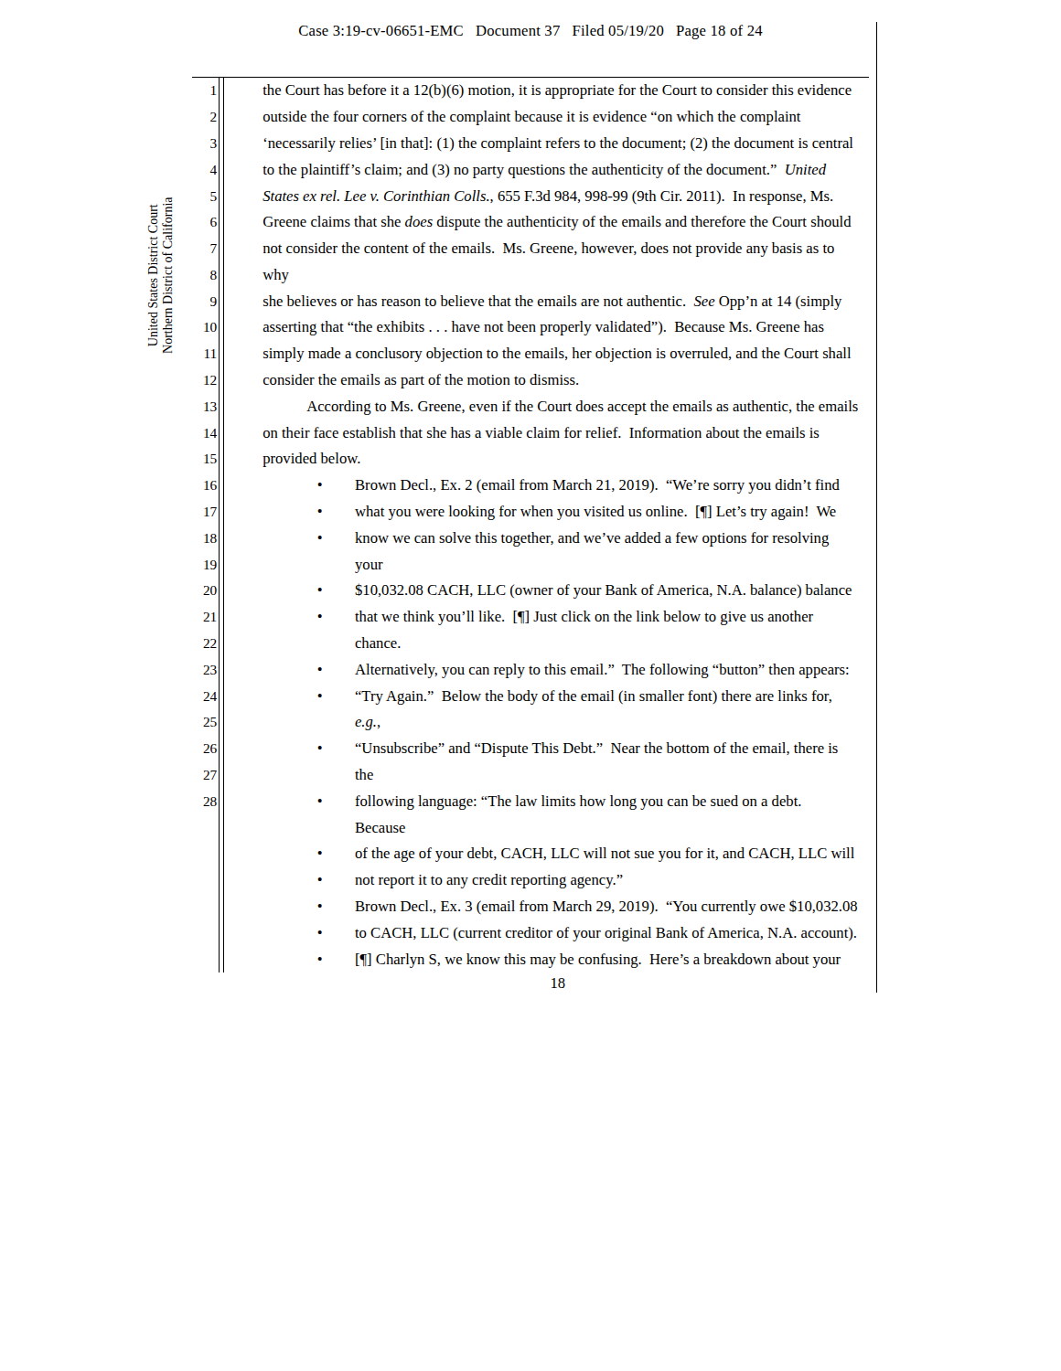Case 3:19-cv-06651-EMC Document 37 Filed 05/19/20 Page 18 of 24
1
2
3
4
5
6
7
8
9
10
11
12
13
14
15
16
17
18
19
20
21
22
23
24
25
26
27
28
United States District Court
Northern District of California
the Court has before it a 12(b)(6) motion, it is appropriate for the Court to consider this evidence
outside the four corners of the complaint because it is evidence “on which the complaint
‘necessarily relies’ [in that]: (1) the complaint refers to the document; (2) the document is central
to the plaintiff’s claim; and (3) no party questions the authenticity of the document.” United
States ex rel. Lee v. Corinthian Colls., 655 F.3d 984, 998-99 (9th Cir. 2011). In response, Ms.
Greene claims that she does dispute the authenticity of the emails and therefore the Court should
not consider the content of the emails. Ms. Greene, however, does not provide any basis as to why
she believes or has reason to believe that the emails are not authentic. See Opp’n at 14 (simply
asserting that “the exhibits . . . have not been properly validated”). Because Ms. Greene has
simply made a conclusory objection to the emails, her objection is overruled, and the Court shall
consider the emails as part of the motion to dismiss.
According to Ms. Greene, even if the Court does accept the emails as authentic, the emails
on their face establish that she has a viable claim for relief. Information about the emails is
provided below.
Brown Decl., Ex. 2 (email from March 21, 2019). “We’re sorry you didn’t find
what you were looking for when you visited us online. [¶] Let’s try again! We
know we can solve this together, and we’ve added a few options for resolving your
$10,032.08 CACH, LLC (owner of your Bank of America, N.A. balance) balance
that we think you’ll like. [¶] Just click on the link below to give us another chance.
Alternatively, you can reply to this email.” The following “button” then appears:
“Try Again.” Below the body of the email (in smaller font) there are links for, e.g.,
“Unsubscribe” and “Dispute This Debt.” Near the bottom of the email, there is the
following language: “The law limits how long you can be sued on a debt. Because
of the age of your debt, CACH, LLC will not sue you for it, and CACH, LLC will
not report it to any credit reporting agency.”
Brown Decl., Ex. 3 (email from March 29, 2019). “You currently owe $10,032.08
to CACH, LLC (current creditor of your original Bank of America, N.A. account).
[¶] Charlyn S, we know this may be confusing. Here’s a breakdown about your
18